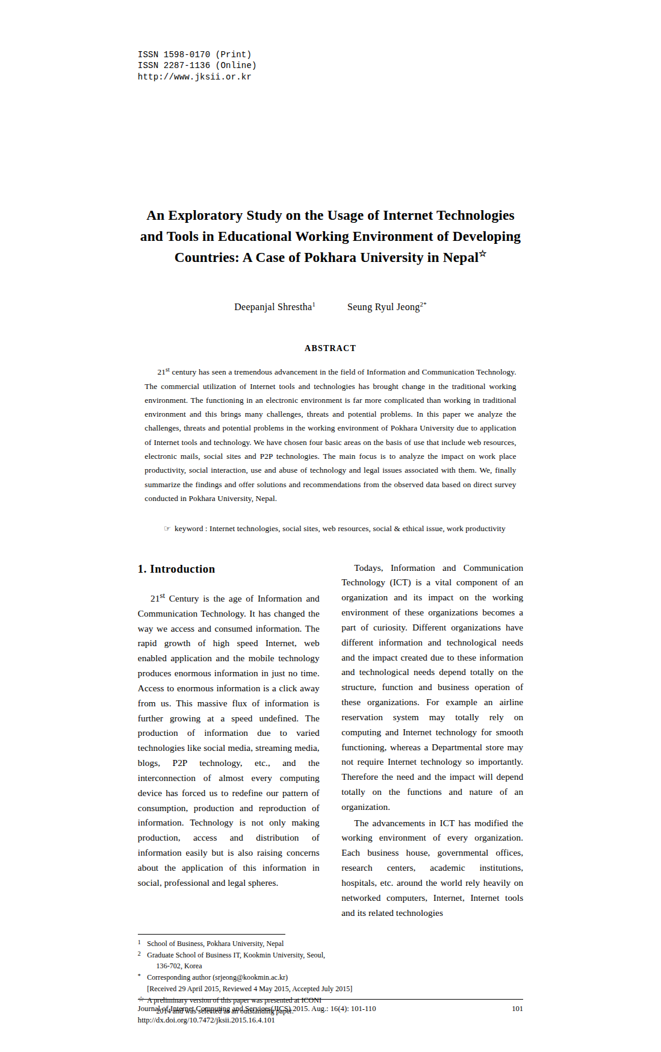ISSN 1598-0170 (Print)
ISSN 2287-1136 (Online)
http://www.jksii.or.kr
An Exploratory Study on the Usage of Internet Technologies and Tools in Educational Working Environment of Developing Countries: A Case of Pokhara University in Nepal☆
Deepanjal Shrestha1 Seung Ryul Jeong2*
ABSTRACT
21st century has seen a tremendous advancement in the field of Information and Communication Technology. The commercial utilization of Internet tools and technologies has brought change in the traditional working environment. The functioning in an electronic environment is far more complicated than working in traditional environment and this brings many challenges, threats and potential problems. In this paper we analyze the challenges, threats and potential problems in the working environment of Pokhara University due to application of Internet tools and technology. We have chosen four basic areas on the basis of use that include web resources, electronic mails, social sites and P2P technologies. The main focus is to analyze the impact on work place productivity, social interaction, use and abuse of technology and legal issues associated with them. We, finally summarize the findings and offer solutions and recommendations from the observed data based on direct survey conducted in Pokhara University, Nepal.
☞keyword : Internet technologies, social sites, web resources, social & ethical issue, work productivity
1. Introduction
21st Century is the age of Information and Communication Technology. It has changed the way we access and consumed information. The rapid growth of high speed Internet, web enabled application and the mobile technology produces enormous information in just no time. Access to enormous information is a click away from us. This massive flux of information is further growing at a speed undefined. The production of information due to varied technologies like social media, streaming media, blogs, P2P technology, etc., and the interconnection of almost every computing device has forced us to redefine our pattern of consumption, production and reproduction of information. Technology is not only making production, access and distribution of information easily but is also raising concerns about the application of this information in social, professional and legal spheres.
Todays, Information and Communication Technology (ICT) is a vital component of an organization and its impact on the working environment of these organizations becomes a part of curiosity. Different organizations have different information and technological needs and the impact created due to these information and technological needs depend totally on the structure, function and business operation of these organizations. For example an airline reservation system may totally rely on computing and Internet technology for smooth functioning, whereas a Departmental store may not require Internet technology so importantly. Therefore the need and the impact will depend totally on the functions and nature of an organization.
The advancements in ICT has modified the working environment of every organization. Each business house, governmental offices, research centers, academic institutions, hospitals, etc. around the world rely heavily on networked computers, Internet, Internet tools and its related technologies
1
School of Business, Pokhara University, Nepal
2
Graduate School of Business IT, Kookmin University, Seoul,136-702, Korea
*
Corresponding author (srjeong@kookmin.ac.kr)
[Received 29 April 2015, Reviewed 4 May 2015, Accepted July 2015]
☆
A preliminary version of this paper was presented at ICONI2014 and was selected as an outstanding paper.
Journal of Internet Computing and Services(JICS) 2015. Aug.: 16(4): 101-110
101
http://dx.doi.org/10.7472/jksii.2015.16.4.101